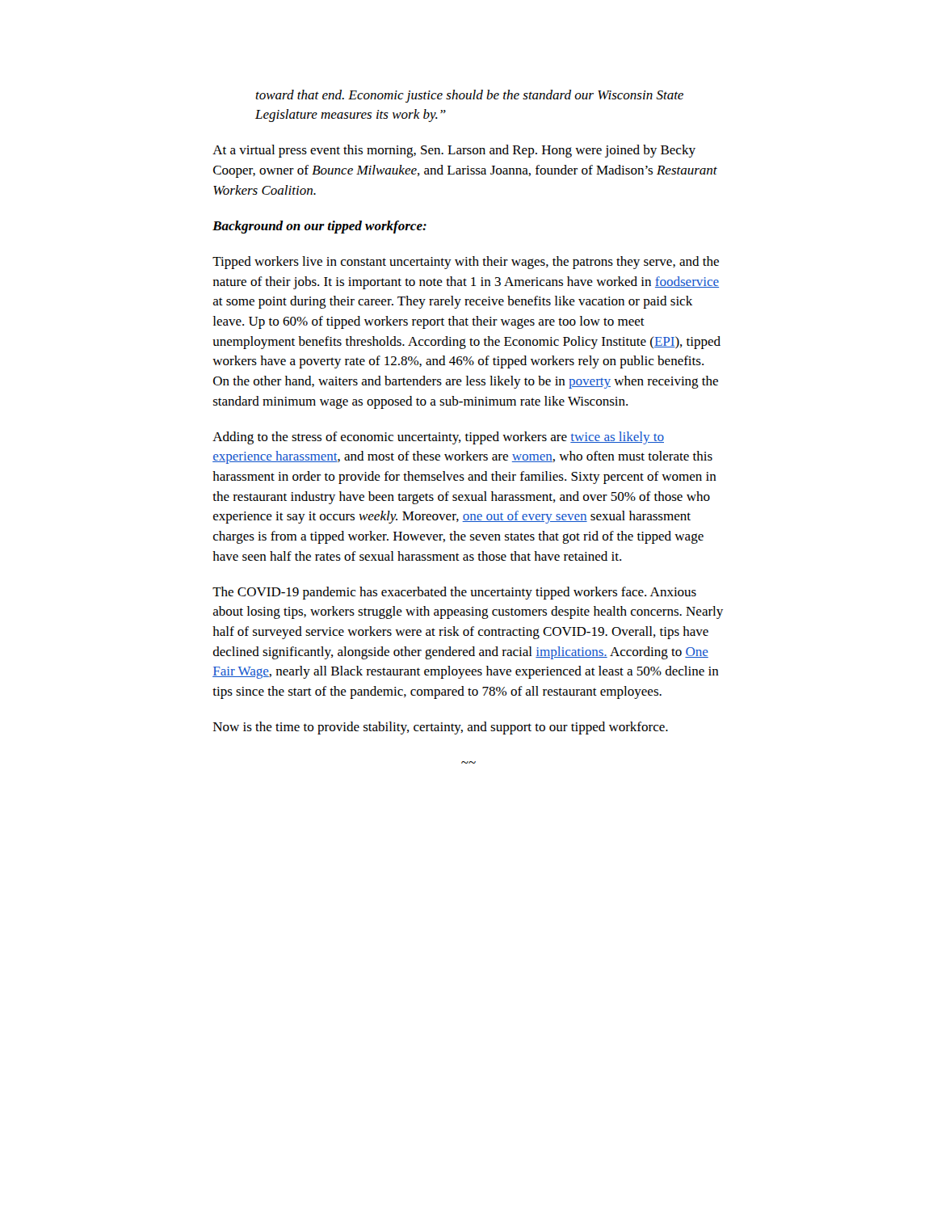toward that end. Economic justice should be the standard our Wisconsin State Legislature measures its work by.”
At a virtual press event this morning, Sen. Larson and Rep. Hong were joined by Becky Cooper, owner of Bounce Milwaukee, and Larissa Joanna, founder of Madison’s Restaurant Workers Coalition.
Background on our tipped workforce:
Tipped workers live in constant uncertainty with their wages, the patrons they serve, and the nature of their jobs. It is important to note that 1 in 3 Americans have worked in foodservice at some point during their career. They rarely receive benefits like vacation or paid sick leave. Up to 60% of tipped workers report that their wages are too low to meet unemployment benefits thresholds. According to the Economic Policy Institute (EPI), tipped workers have a poverty rate of 12.8%, and 46% of tipped workers rely on public benefits. On the other hand, waiters and bartenders are less likely to be in poverty when receiving the standard minimum wage as opposed to a sub-minimum rate like Wisconsin.
Adding to the stress of economic uncertainty, tipped workers are twice as likely to experience harassment, and most of these workers are women, who often must tolerate this harassment in order to provide for themselves and their families. Sixty percent of women in the restaurant industry have been targets of sexual harassment, and over 50% of those who experience it say it occurs weekly. Moreover, one out of every seven sexual harassment charges is from a tipped worker. However, the seven states that got rid of the tipped wage have seen half the rates of sexual harassment as those that have retained it.
The COVID-19 pandemic has exacerbated the uncertainty tipped workers face. Anxious about losing tips, workers struggle with appeasing customers despite health concerns. Nearly half of surveyed service workers were at risk of contracting COVID-19. Overall, tips have declined significantly, alongside other gendered and racial implications. According to One Fair Wage, nearly all Black restaurant employees have experienced at least a 50% decline in tips since the start of the pandemic, compared to 78% of all restaurant employees.
Now is the time to provide stability, certainty, and support to our tipped workforce.
~~